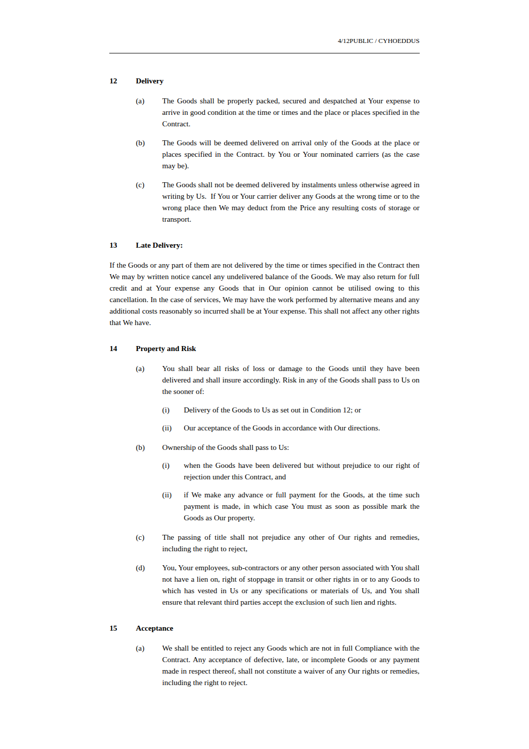4/12PUBLIC / CYHOEDDUS
12
Delivery
(a)
The Goods shall be properly packed, secured and despatched at Your expense to arrive in good condition at the time or times and the place or places specified in the Contract.
(b)
The Goods will be deemed delivered on arrival only of the Goods at the place or places specified in the Contract. by You or Your nominated carriers (as the case may be).
(c)
The Goods shall not be deemed delivered by instalments unless otherwise agreed in writing by Us. If You or Your carrier deliver any Goods at the wrong time or to the wrong place then We may deduct from the Price any resulting costs of storage or transport.
13
Late Delivery:
If the Goods or any part of them are not delivered by the time or times specified in the Contract then We may by written notice cancel any undelivered balance of the Goods. We may also return for full credit and at Your expense any Goods that in Our opinion cannot be utilised owing to this cancellation. In the case of services, We may have the work performed by alternative means and any additional costs reasonably so incurred shall be at Your expense. This shall not affect any other rights that We have.
14
Property and Risk
(a)
You shall bear all risks of loss or damage to the Goods until they have been delivered and shall insure accordingly. Risk in any of the Goods shall pass to Us on the sooner of:
(i)
Delivery of the Goods to Us as set out in Condition 12; or
(ii)
Our acceptance of the Goods in accordance with Our directions.
(b)
Ownership of the Goods shall pass to Us:
(i)
when the Goods have been delivered but without prejudice to our right of rejection under this Contract, and
(ii)
if We make any advance or full payment for the Goods, at the time such payment is made, in which case You must as soon as possible mark the Goods as Our property.
(c)
The passing of title shall not prejudice any other of Our rights and remedies, including the right to reject,
(d)
You, Your employees, sub-contractors or any other person associated with You shall not have a lien on, right of stoppage in transit or other rights in or to any Goods to which has vested in Us or any specifications or materials of Us, and You shall ensure that relevant third parties accept the exclusion of such lien and rights.
15
Acceptance
(a)
We shall be entitled to reject any Goods which are not in full Compliance with the Contract. Any acceptance of defective, late, or incomplete Goods or any payment made in respect thereof, shall not constitute a waiver of any Our rights or remedies, including the right to reject.